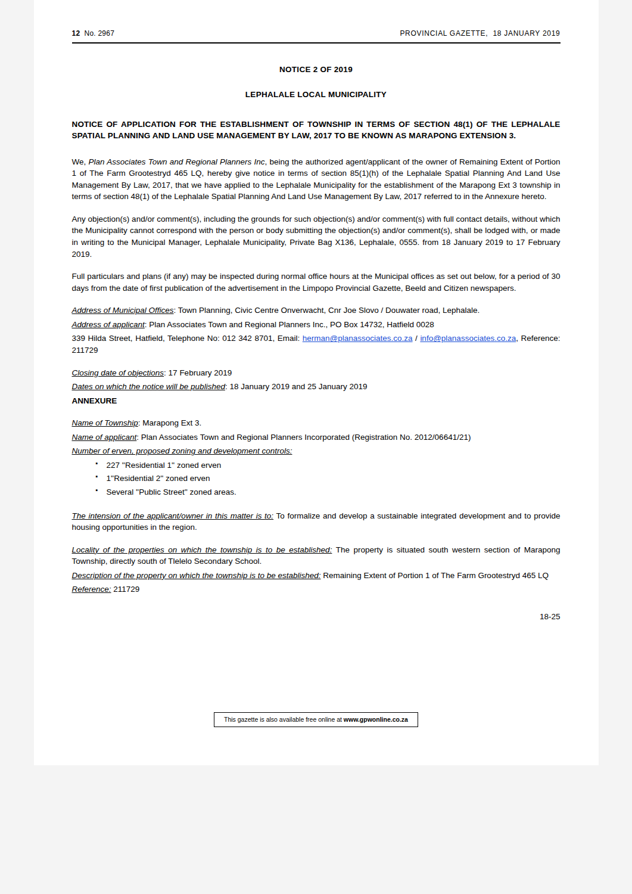12 No. 2967
PROVINCIAL GAZETTE, 18 JANUARY 2019
NOTICE 2 OF 2019
LEPHALALE LOCAL MUNICIPALITY
NOTICE OF APPLICATION FOR THE ESTABLISHMENT OF TOWNSHIP IN TERMS OF SECTION 48(1) OF THE LEPHALALE SPATIAL PLANNING AND LAND USE MANAGEMENT BY LAW, 2017 TO BE KNOWN AS MARAPONG EXTENSION 3.
We, Plan Associates Town and Regional Planners Inc, being the authorized agent/applicant of the owner of Remaining Extent of Portion 1 of The Farm Grootestryd 465 LQ, hereby give notice in terms of section 85(1)(h) of the Lephalale Spatial Planning And Land Use Management By Law, 2017, that we have applied to the Lephalale Municipality for the establishment of the Marapong Ext 3 township in terms of section 48(1) of the Lephalale Spatial Planning And Land Use Management By Law, 2017 referred to in the Annexure hereto.
Any objection(s) and/or comment(s), including the grounds for such objection(s) and/or comment(s) with full contact details, without which the Municipality cannot correspond with the person or body submitting the objection(s) and/or comment(s), shall be lodged with, or made in writing to the Municipal Manager, Lephalale Municipality, Private Bag X136, Lephalale, 0555. from 18 January 2019 to 17 February 2019.
Full particulars and plans (if any) may be inspected during normal office hours at the Municipal offices as set out below, for a period of 30 days from the date of first publication of the advertisement in the Limpopo Provincial Gazette, Beeld and Citizen newspapers.
Address of Municipal Offices: Town Planning, Civic Centre Onverwacht, Cnr Joe Slovo / Douwater road, Lephalale.
Address of applicant: Plan Associates Town and Regional Planners Inc., PO Box 14732, Hatfield 0028
339 Hilda Street, Hatfield, Telephone No: 012 342 8701, Email: herman@planassociates.co.za / info@planassociates.co.za, Reference: 211729
Closing date of objections: 17 February 2019
Dates on which the notice will be published: 18 January 2019 and 25 January 2019
ANNEXURE
Name of Township: Marapong Ext 3.
Name of applicant: Plan Associates Town and Regional Planners Incorporated (Registration No. 2012/06641/21)
Number of erven, proposed zoning and development controls:
227 ''Residential 1'' zoned erven
1''Residential 2'' zoned erven
Several ''Public Street'' zoned areas.
The intension of the applicant/owner in this matter is to: To formalize and develop a sustainable integrated development and to provide housing opportunities in the region.
Locality of the properties on which the township is to be established: The property is situated south western section of Marapong Township, directly south of Tlelelo Secondary School.
Description of the property on which the township is to be established: Remaining Extent of Portion 1 of The Farm Grootestryd 465 LQ
Reference: 211729
18-25
This gazette is also available free online at www.gpwonline.co.za